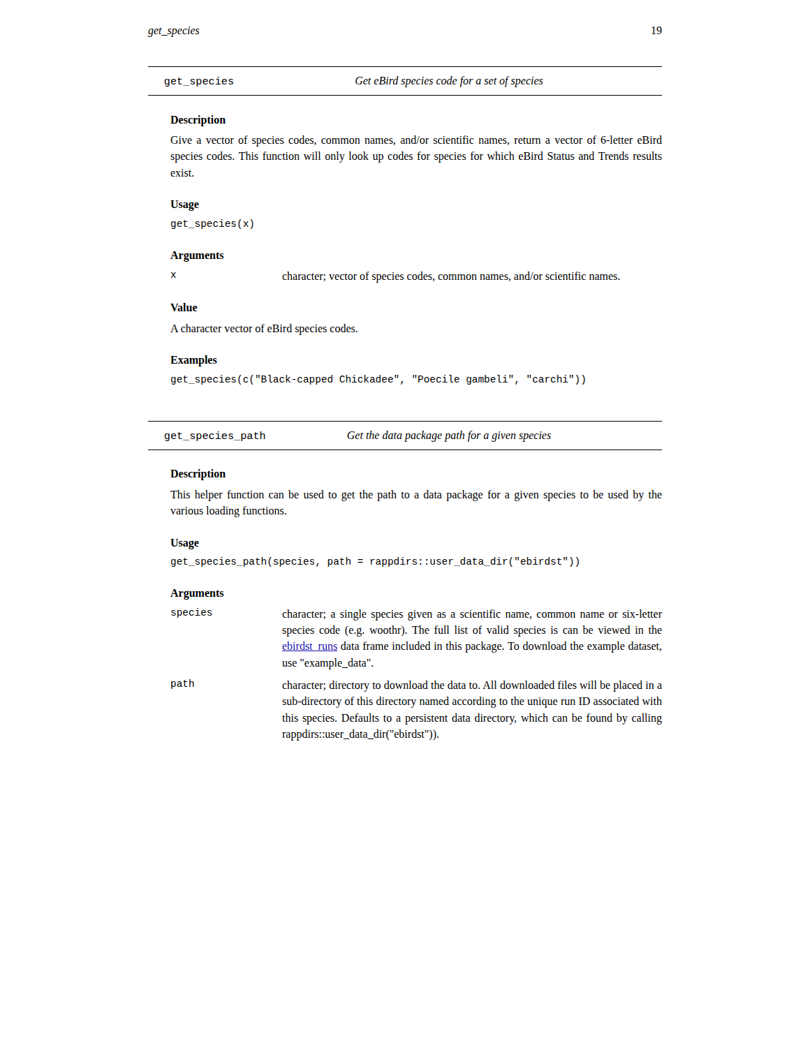get_species 19
get_species Get eBird species code for a set of species
Description
Give a vector of species codes, common names, and/or scientific names, return a vector of 6-letter eBird species codes. This function will only look up codes for species for which eBird Status and Trends results exist.
Usage
get_species(x)
Arguments
x
character; vector of species codes, common names, and/or scientific names.
Value
A character vector of eBird species codes.
Examples
get_species(c("Black-capped Chickadee", "Poecile gambeli", "carchi"))
get_species_path Get the data package path for a given species
Description
This helper function can be used to get the path to a data package for a given species to be used by the various loading functions.
Usage
get_species_path(species, path = rappdirs::user_data_dir("ebirdst"))
Arguments
species
character; a single species given as a scientific name, common name or six-letter species code (e.g. woothr). The full list of valid species is can be viewed in the ebirdst_runs data frame included in this package. To download the example dataset, use "example_data".
path
character; directory to download the data to. All downloaded files will be placed in a sub-directory of this directory named according to the unique run ID associated with this species. Defaults to a persistent data directory, which can be found by calling rappdirs::user_data_dir("ebirdst")).